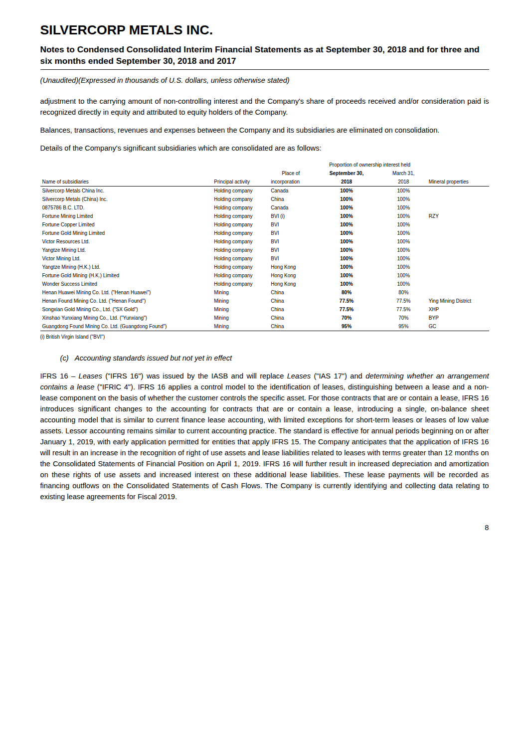SILVERCORP METALS INC.
Notes to Condensed Consolidated Interim Financial Statements as at September 30, 2018 and for three and six months ended September 30, 2018 and 2017
(Unaudited)(Expressed in thousands of U.S. dollars, unless otherwise stated)
adjustment to the carrying amount of non-controlling interest and the Company's share of proceeds received and/or consideration paid is recognized directly in equity and attributed to equity holders of the Company.
Balances, transactions, revenues and expenses between the Company and its subsidiaries are eliminated on consolidation.
Details of the Company's significant subsidiaries which are consolidated are as follows:
| | | | Proportion of ownership interest held | |
| --- | --- | --- | --- | --- |
| | | Place of | September 30, | March 31, | |
| Name of subsidiaries | Principal activity | incorporation | 2018 | 2018 | Mineral properties |
| Silvercorp Metals China Inc. | Holding company | Canada | 100% | 100% | |
| Silvercorp Metals (China) Inc. | Holding company | China | 100% | 100% | |
| 0875786 B.C. LTD. | Holding company | Canada | 100% | 100% | |
| Fortune Mining Limited | Holding company | BVI (i) | 100% | 100% | RZY |
| Fortune Copper Limited | Holding company | BVI | 100% | 100% | |
| Fortune Gold Mining Limited | Holding company | BVI | 100% | 100% | |
| Victor Resources Ltd. | Holding company | BVI | 100% | 100% | |
| Yangtze Mining Ltd. | Holding company | BVI | 100% | 100% | |
| Victor Mining Ltd. | Holding company | BVI | 100% | 100% | |
| Yangtze Mining (H.K.) Ltd. | Holding company | Hong Kong | 100% | 100% | |
| Fortune Gold Mining (H.K.) Limited | Holding company | Hong Kong | 100% | 100% | |
| Wonder Success Limited | Holding company | Hong Kong | 100% | 100% | |
| Henan Huawei Mining Co. Ltd. ("Henan Huawei") | Mining | China | 80% | 80% | |
| Henan Found Mining Co. Ltd. ("Henan Found") | Mining | China | 77.5% | 77.5% | Ying Mining District |
| Songxian Gold Mining Co., Ltd. ("SX Gold") | Mining | China | 77.5% | 77.5% | XHP |
| Xinshao Yunxiang Mining Co., Ltd. ("Yunxiang") | Mining | China | 70% | 70% | BYP |
| Guangdong Found Mining Co. Ltd. (Guangdong Found") | Mining | China | 95% | 95% | GC |
(i) British Virgin Island ("BVI")
(c) Accounting standards issued but not yet in effect
IFRS 16 – Leases ("IFRS 16") was issued by the IASB and will replace Leases ("IAS 17") and determining whether an arrangement contains a lease ("IFRIC 4"). IFRS 16 applies a control model to the identification of leases, distinguishing between a lease and a non-lease component on the basis of whether the customer controls the specific asset. For those contracts that are or contain a lease, IFRS 16 introduces significant changes to the accounting for contracts that are or contain a lease, introducing a single, on-balance sheet accounting model that is similar to current finance lease accounting, with limited exceptions for short-term leases or leases of low value assets. Lessor accounting remains similar to current accounting practice. The standard is effective for annual periods beginning on or after January 1, 2019, with early application permitted for entities that apply IFRS 15. The Company anticipates that the application of IFRS 16 will result in an increase in the recognition of right of use assets and lease liabilities related to leases with terms greater than 12 months on the Consolidated Statements of Financial Position on April 1, 2019. IFRS 16 will further result in increased depreciation and amortization on these rights of use assets and increased interest on these additional lease liabilities. These lease payments will be recorded as financing outflows on the Consolidated Statements of Cash Flows. The Company is currently identifying and collecting data relating to existing lease agreements for Fiscal 2019.
8